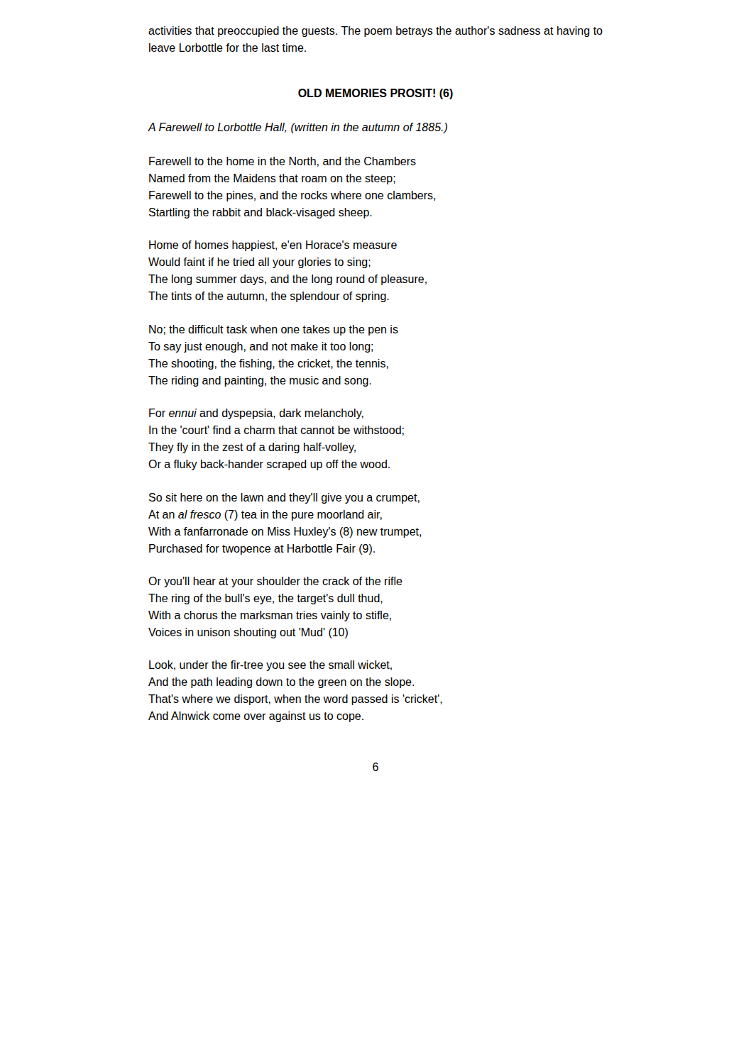activities that preoccupied the guests. The poem betrays the author's sadness at having to leave Lorbottle for the last time.
Old Memories Prosit! (6)
A Farewell to Lorbottle Hall, (written in the autumn of 1885.)
Farewell to the home in the North, and the Chambers
Named from the Maidens that roam on the steep;
Farewell to the pines, and the rocks where one clambers,
Startling the rabbit and black-visaged sheep.
Home of homes happiest, e'en Horace's measure
Would faint if he tried all your glories to sing;
The long summer days, and the long round of pleasure,
The tints of the autumn, the splendour of spring.
No; the difficult task when one takes up the pen is
To say just enough, and not make it too long;
The shooting, the fishing, the cricket, the tennis,
The riding and painting, the music and song.
For ennui and dyspepsia, dark melancholy,
In the 'court' find a charm that cannot be withstood;
They fly in the zest of a daring half-volley,
Or a fluky back-hander scraped up off the wood.
So sit here on the lawn and they'll give you a crumpet,
At an al fresco (7) tea in the pure moorland air,
With a fanfarronade on Miss Huxley's (8) new trumpet,
Purchased for twopence at Harbottle Fair (9).
Or you'll hear at your shoulder the crack of the rifle
The ring of the bull's eye, the target's dull thud,
With a chorus the marksman tries vainly to stifle,
Voices in unison shouting out 'Mud' (10)
Look, under the fir-tree you see the small wicket,
And the path leading down to the green on the slope.
That's where we disport, when the word passed is 'cricket',
And Alnwick come over against us to cope.
6